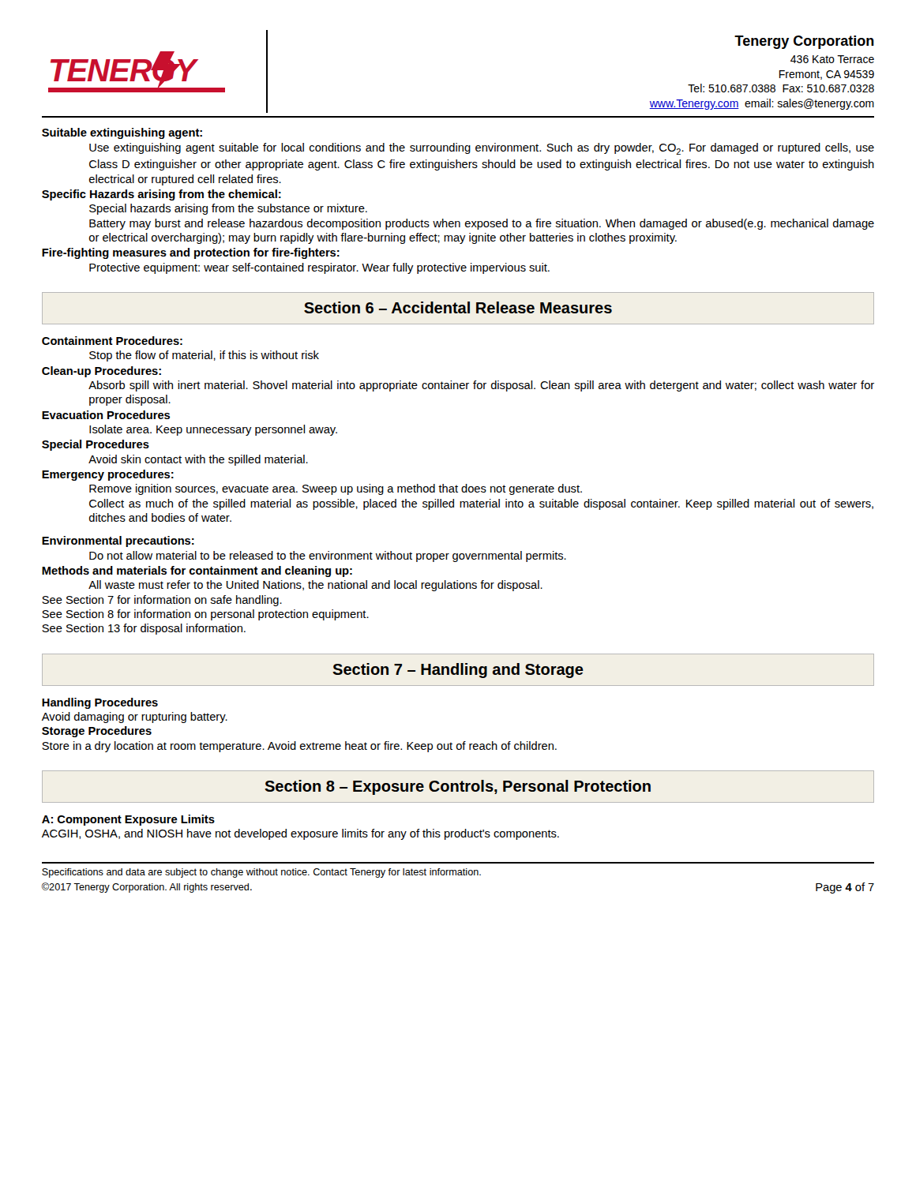TENERGY
Tenergy Corporation
436 Kato Terrace
Fremont, CA 94539
Tel: 510.687.0388 Fax: 510.687.0328
www.Tenergy.com email: sales@tenergy.com
Suitable extinguishing agent:
Use extinguishing agent suitable for local conditions and the surrounding environment. Such as dry powder, CO2. For damaged or ruptured cells, use Class D extinguisher or other appropriate agent. Class C fire extinguishers should be used to extinguish electrical fires. Do not use water to extinguish electrical or ruptured cell related fires.
Specific Hazards arising from the chemical:
Special hazards arising from the substance or mixture.
Battery may burst and release hazardous decomposition products when exposed to a fire situation. When damaged or abused(e.g. mechanical damage or electrical overcharging); may burn rapidly with flare-burning effect; may ignite other batteries in clothes proximity.
Fire-fighting measures and protection for fire-fighters:
Protective equipment: wear self-contained respirator. Wear fully protective impervious suit.
Section 6 – Accidental Release Measures
Containment Procedures:
Stop the flow of material, if this is without risk
Clean-up Procedures:
Absorb spill with inert material. Shovel material into appropriate container for disposal. Clean spill area with detergent and water; collect wash water for proper disposal.
Evacuation Procedures
Isolate area. Keep unnecessary personnel away.
Special Procedures
Avoid skin contact with the spilled material.
Emergency procedures:
Remove ignition sources, evacuate area. Sweep up using a method that does not generate dust.
Collect as much of the spilled material as possible, placed the spilled material into a suitable disposal container. Keep spilled material out of sewers, ditches and bodies of water.
Environmental precautions:
Do not allow material to be released to the environment without proper governmental permits.
Methods and materials for containment and cleaning up:
All waste must refer to the United Nations, the national and local regulations for disposal.
See Section 7 for information on safe handling.
See Section 8 for information on personal protection equipment.
See Section 13 for disposal information.
Section 7 – Handling and Storage
Handling Procedures
Avoid damaging or rupturing battery.
Storage Procedures
Store in a dry location at room temperature. Avoid extreme heat or fire. Keep out of reach of children.
Section 8 – Exposure Controls, Personal Protection
A: Component Exposure Limits
ACGIH, OSHA, and NIOSH have not developed exposure limits for any of this product's components.
Specifications and data are subject to change without notice. Contact Tenergy for latest information.
©2017 Tenergy Corporation. All rights reserved.
Page 4 of 7